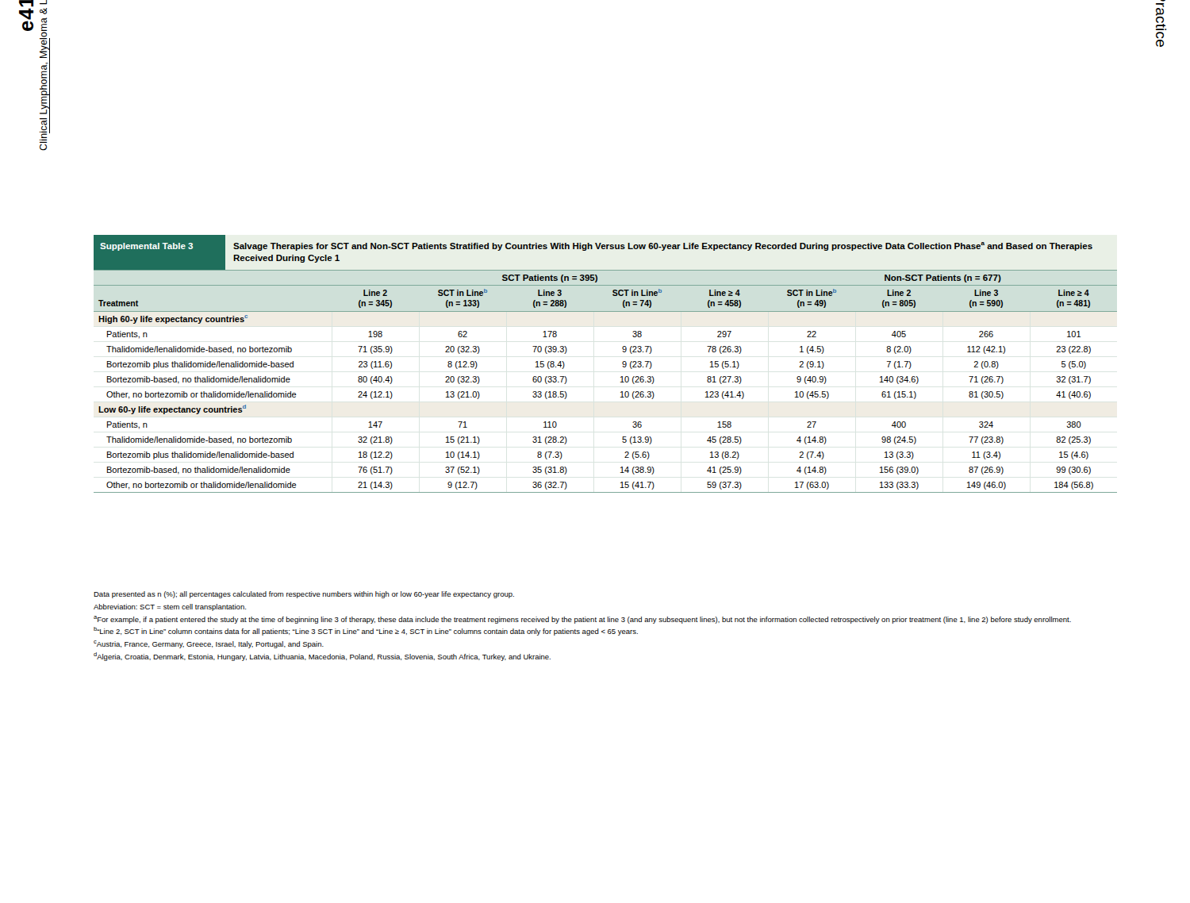e418
Clinical Lymphoma, Myeloma & Leukemia October 2018
MM Treatment in Real-world Clinical Practice
Supplemental Table 3
Salvage Therapies for SCT and Non-SCT Patients Stratified by Countries With High Versus Low 60-year Life Expectancy Recorded During prospective Data Collection Phasea and Based on Therapies Received During Cycle 1
| | SCT Patients (n = 395) | Non-SCT Patients (n = 677) |
| --- | --- | --- |
| Treatment | Line 2 (n = 345) | SCT in Line b (n = 133) | Line 3 (n = 288) | SCT in Line b (n = 74) | Line ≥ 4 (n = 458) | SCT in Line b (n = 49) | Line 2 (n = 805) | Line 3 (n = 590) | Line ≥ 4 (n = 481) |
| High 60-y life expectancy countries c | | | | | | | | | |
| Patients, n | 198 | 62 | 178 | 38 | 297 | 22 | 405 | 266 | 101 |
| Thalidomide/lenalidomide-based, no bortezomib | 71 (35.9) | 20 (32.3) | 70 (39.3) | 9 (23.7) | 78 (26.3) | 1 (4.5) | 8 (2.0) | 112 (42.1) | 23 (22.8) |
| Bortezomib plus thalidomide/lenalidomide-based | 23 (11.6) | 8 (12.9) | 15 (8.4) | 9 (23.7) | 15 (5.1) | 2 (9.1) | 7 (1.7) | 2 (0.8) | 5 (5.0) |
| Bortezomib-based, no thalidomide/lenalidomide | 80 (40.4) | 20 (32.3) | 60 (33.7) | 10 (26.3) | 81 (27.3) | 9 (40.9) | 140 (34.6) | 71 (26.7) | 32 (31.7) |
| Other, no bortezomib or thalidomide/lenalidomide | 24 (12.1) | 13 (21.0) | 33 (18.5) | 10 (26.3) | 123 (41.4) | 10 (45.5) | 61 (15.1) | 81 (30.5) | 41 (40.6) |
| Low 60-y life expectancy countries d | | | | | | | | | |
| Patients, n | 147 | 71 | 110 | 36 | 158 | 27 | 400 | 324 | 380 |
| Thalidomide/lenalidomide-based, no bortezomib | 32 (21.8) | 15 (21.1) | 31 (28.2) | 5 (13.9) | 45 (28.5) | 4 (14.8) | 98 (24.5) | 77 (23.8) | 82 (25.3) |
| Bortezomib plus thalidomide/lenalidomide-based | 18 (12.2) | 10 (14.1) | 8 (7.3) | 2 (5.6) | 13 (8.2) | 2 (7.4) | 13 (3.3) | 11 (3.4) | 15 (4.6) |
| Bortezomib-based, no thalidomide/lenalidomide | 76 (51.7) | 37 (52.1) | 35 (31.8) | 14 (38.9) | 41 (25.9) | 4 (14.8) | 156 (39.0) | 87 (26.9) | 99 (30.6) |
| Other, no bortezomib or thalidomide/lenalidomide | 21 (14.3) | 9 (12.7) | 36 (32.7) | 15 (41.7) | 59 (37.3) | 17 (63.0) | 133 (33.3) | 149 (46.0) | 184 (56.8) |
Data presented as n (%); all percentages calculated from respective numbers within high or low 60-year life expectancy group.
Abbreviation: SCT = stem cell transplantation.
a For example, if a patient entered the study at the time of beginning line 3 of therapy, these data include the treatment regimens received by the patient at line 3 (and any subsequent lines), but not the information collected retrospectively on prior treatment (line 1, line 2) before study enrollment.
b“Line 2, SCT in Line” column contains data for all patients; “Line 3 SCT in Line” and “Line ≥ 4, SCT in Line” columns contain data only for patients aged < 65 years.
c Austria, France, Germany, Greece, Israel, Italy, Portugal, and Spain.
d Algeria, Croatia, Denmark, Estonia, Hungary, Latvia, Lithuania, Macedonia, Poland, Russia, Slovenia, South Africa, Turkey, and Ukraine.